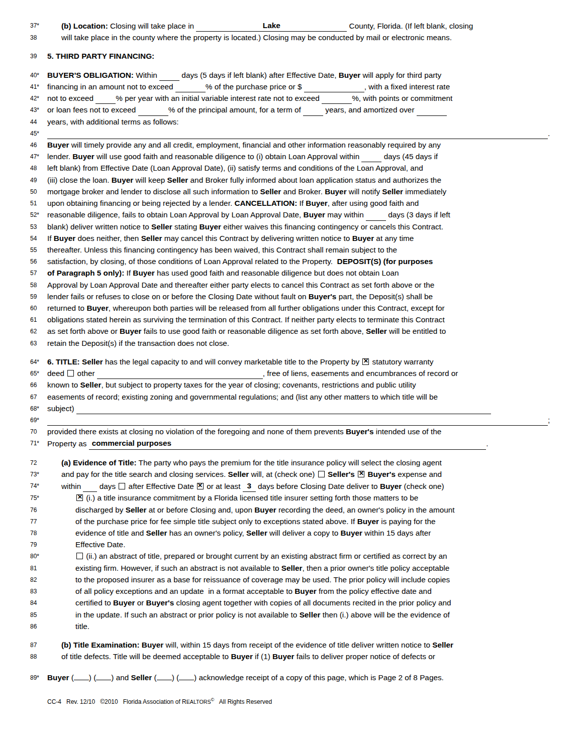37*
(b) Location: Closing will take place in Lake County, Florida. (If left blank, closing
38
will take place in the county where the property is located.) Closing may be conducted by mail or electronic means.
39
5. THIRD PARTY FINANCING:
40*
BUYER'S OBLIGATION: Within days (5 days if left blank) after Effective Date, Buyer will apply for third party
41*
financing in an amount not to exceed % of the purchase price or $ , with a fixed interest rate
42*
not to exceed % per year with an initial variable interest rate not to exceed %, with points or commitment
43*
or loan fees not to exceed % of the principal amount, for a term of years, and amortized over
44
years, with additional terms as follows:
45*
.
46
Buyer will timely provide any and all credit, employment, financial and other information reasonably required by any
47*
lender. Buyer will use good faith and reasonable diligence to (i) obtain Loan Approval within days (45 days if
48
left blank) from Effective Date (Loan Approval Date), (ii) satisfy terms and conditions of the Loan Approval, and
49
(iii) close the loan. Buyer will keep Seller and Broker fully informed about loan application status and authorizes the
50
mortgage broker and lender to disclose all such information to Seller and Broker. Buyer will notify Seller immediately
51
upon obtaining financing or being rejected by a lender. CANCELLATION: If Buyer, after using good faith and
52*
reasonable diligence, fails to obtain Loan Approval by Loan Approval Date, Buyer may within days (3 days if left
53
blank) deliver written notice to Seller stating Buyer either waives this financing contingency or cancels this Contract.
54
If Buyer does neither, then Seller may cancel this Contract by delivering written notice to Buyer at any time
55
thereafter. Unless this financing contingency has been waived, this Contract shall remain subject to the
56
satisfaction, by closing, of those conditions of Loan Approval related to the Property. DEPOSIT(S) (for purposes
57
of Paragraph 5 only): If Buyer has used good faith and reasonable diligence but does not obtain Loan
58
Approval by Loan Approval Date and thereafter either party elects to cancel this Contract as set forth above or the
59
lender fails or refuses to close on or before the Closing Date without fault on Buyer's part, the Deposit(s) shall be
60
returned to Buyer, whereupon both parties will be released from all further obligations under this Contract, except for
61
obligations stated herein as surviving the termination of this Contract. If neither party elects to terminate this Contract
62
as set forth above or Buyer fails to use good faith or reasonable diligence as set forth above, Seller will be entitled to
63
retain the Deposit(s) if the transaction does not close.
64*
6. TITLE: Seller has the legal capacity to and will convey marketable title to the Property by statutory warranty
65*
deed other , free of liens, easements and encumbrances of record or
66
known to Seller, but subject to property taxes for the year of closing; covenants, restrictions and public utility
67
easements of record; existing zoning and governmental regulations; and (list any other matters to which title will be
68*
subject)
69*
;
70
provided there exists at closing no violation of the foregoing and none of them prevents Buyer's intended use of the
71*
Property as commercial purposes.
72
(a) Evidence of Title: The party who pays the premium for the title insurance policy will select the closing agent
73*
and pay for the title search and closing services. Seller will, at (check one) Seller's Buyer's expense and
74*
within days after Effective Date or at least 3 days before Closing Date deliver to Buyer (check one)
75*
(i.) a title insurance commitment by a Florida licensed title insurer setting forth those matters to be
76
discharged by Seller at or before Closing and, upon Buyer recording the deed, an owner's policy in the amount
77
of the purchase price for fee simple title subject only to exceptions stated above. If Buyer is paying for the
78
evidence of title and Seller has an owner's policy, Seller will deliver a copy to Buyer within 15 days after
79
Effective Date.
80*
(ii.) an abstract of title, prepared or brought current by an existing abstract firm or certified as correct by an
81
existing firm. However, if such an abstract is not available to Seller, then a prior owner's title policy acceptable
82
to the proposed insurer as a base for reissuance of coverage may be used. The prior policy will include copies
83
of all policy exceptions and an update in a format acceptable to Buyer from the policy effective date and
84
certified to Buyer or Buyer's closing agent together with copies of all documents recited in the prior policy and
85
in the update. If such an abstract or prior policy is not available to Seller then (i.) above will be the evidence of
86
title.
87
(b) Title Examination: Buyer will, within 15 days from receipt of the evidence of title deliver written notice to Seller
88
of title defects. Title will be deemed acceptable to Buyer if (1) Buyer fails to deliver proper notice of defects or
89*
Buyer ( ) ( ) and Seller ( ) ( ) acknowledge receipt of a copy of this page, which is Page 2 of 8 Pages.
CC-4 Rev. 12/10 ©2010 Florida Association of REALTORS© All Rights Reserved